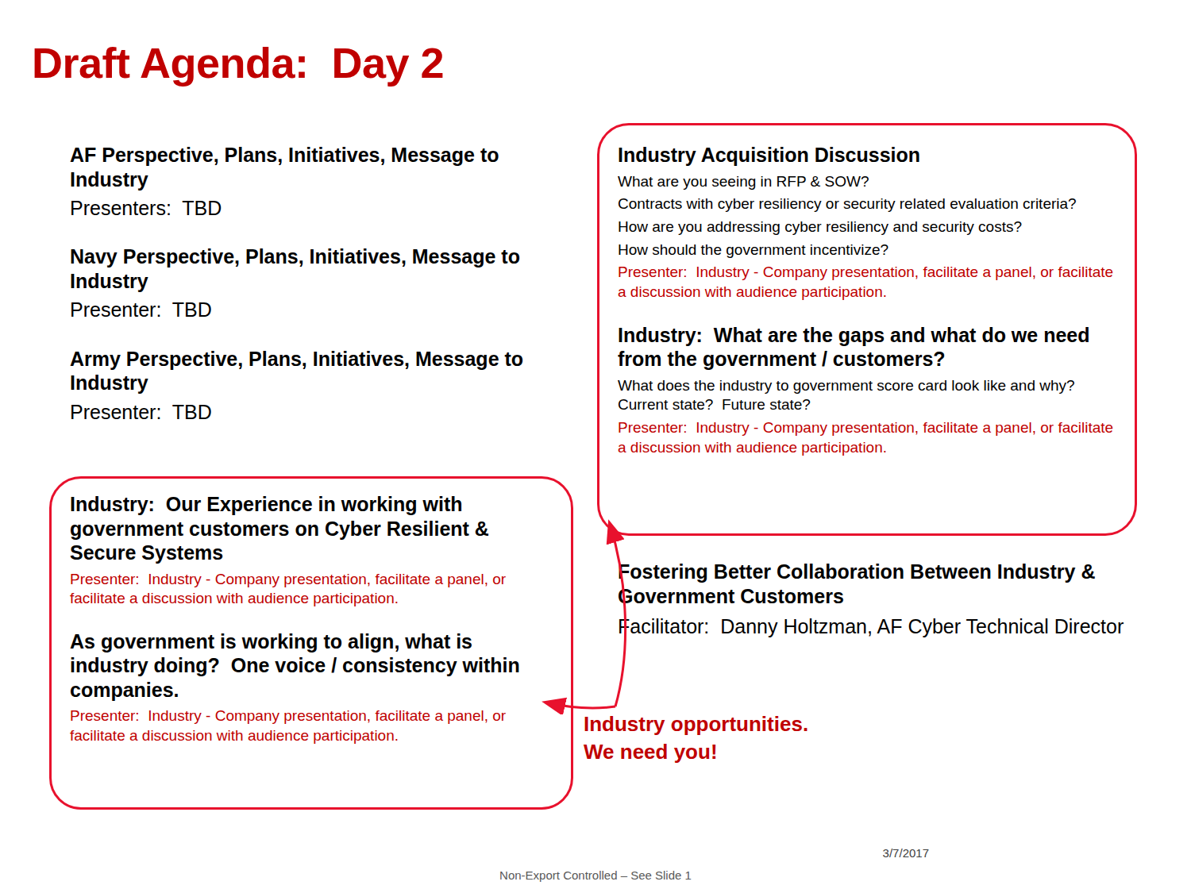Draft Agenda: Day 2
AF Perspective, Plans, Initiatives, Message to Industry
Presenters: TBD
Navy Perspective, Plans, Initiatives, Message to Industry
Presenter: TBD
Army Perspective, Plans, Initiatives, Message to Industry
Presenter: TBD
Industry: Our Experience in working with government customers on Cyber Resilient & Secure Systems
Presenter: Industry - Company presentation, facilitate a panel, or facilitate a discussion with audience participation.
As government is working to align, what is industry doing? One voice / consistency within companies.
Presenter: Industry - Company presentation, facilitate a panel, or facilitate a discussion with audience participation.
Industry Acquisition Discussion
What are you seeing in RFP & SOW?
Contracts with cyber resiliency or security related evaluation criteria?
How are you addressing cyber resiliency and security costs?
How should the government incentivize?
Presenter: Industry - Company presentation, facilitate a panel, or facilitate a discussion with audience participation.
Industry: What are the gaps and what do we need from the government / customers?
What does the industry to government score card look like and why? Current state? Future state?
Presenter: Industry - Company presentation, facilitate a panel, or facilitate a discussion with audience participation.
Fostering Better Collaboration Between Industry & Government Customers
Facilitator: Danny Holtzman, AF Cyber Technical Director
Industry opportunities.
We need you!
3/7/2017
Non-Export Controlled – See Slide 1